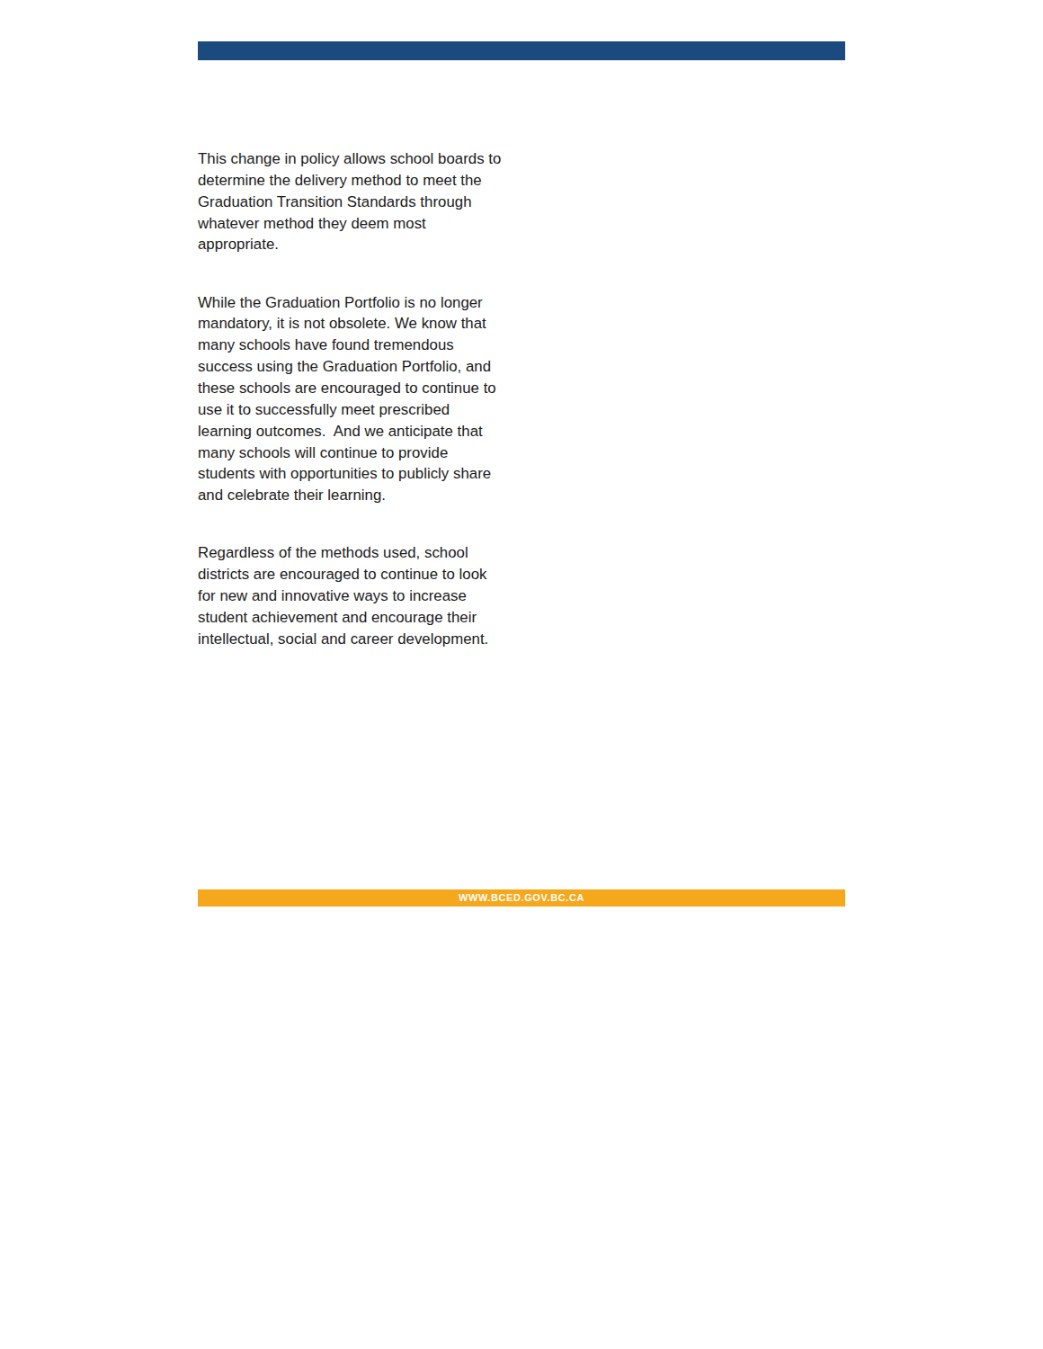This change in policy allows school boards to determine the delivery method to meet the Graduation Transition Standards through whatever method they deem most appropriate.
While the Graduation Portfolio is no longer mandatory, it is not obsolete. We know that many schools have found tremendous success using the Graduation Portfolio, and these schools are encouraged to continue to use it to successfully meet prescribed learning outcomes. And we anticipate that many schools will continue to provide students with opportunities to publicly share and celebrate their learning.
Regardless of the methods used, school districts are encouraged to continue to look for new and innovative ways to increase student achievement and encourage their intellectual, social and career development.
WWW.BCED.GOV.BC.CA